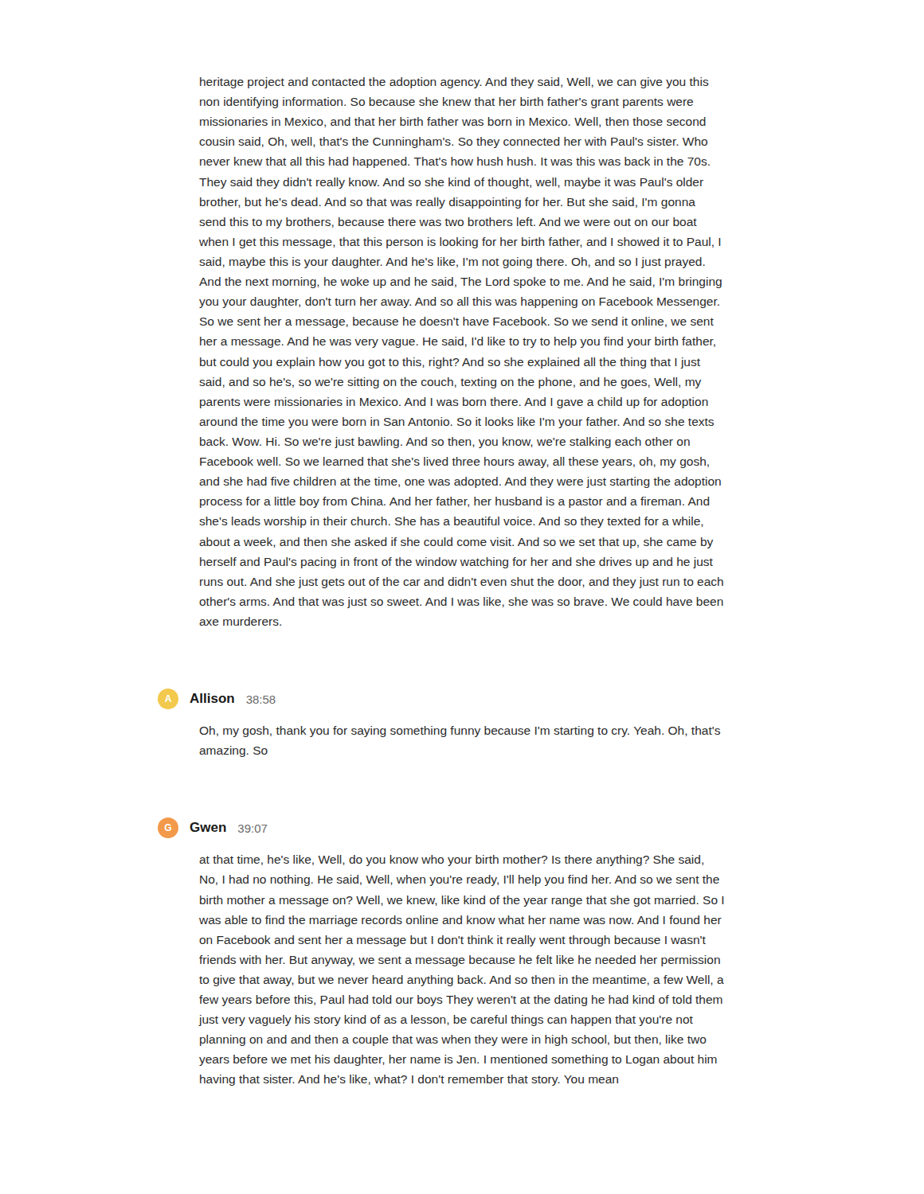heritage project and contacted the adoption agency. And they said, Well, we can give you this non identifying information. So because she knew that her birth father's grant parents were missionaries in Mexico, and that her birth father was born in Mexico. Well, then those second cousin said, Oh, well, that's the Cunningham's. So they connected her with Paul's sister. Who never knew that all this had happened. That's how hush hush. It was this was back in the 70s. They said they didn't really know. And so she kind of thought, well, maybe it was Paul's older brother, but he's dead. And so that was really disappointing for her. But she said, I'm gonna send this to my brothers, because there was two brothers left. And we were out on our boat when I get this message, that this person is looking for her birth father, and I showed it to Paul, I said, maybe this is your daughter. And he's like, I'm not going there. Oh, and so I just prayed. And the next morning, he woke up and he said, The Lord spoke to me. And he said, I'm bringing you your daughter, don't turn her away. And so all this was happening on Facebook Messenger. So we sent her a message, because he doesn't have Facebook. So we send it online, we sent her a message. And he was very vague. He said, I'd like to try to help you find your birth father, but could you explain how you got to this, right? And so she explained all the thing that I just said, and so he's, so we're sitting on the couch, texting on the phone, and he goes, Well, my parents were missionaries in Mexico. And I was born there. And I gave a child up for adoption around the time you were born in San Antonio. So it looks like I'm your father. And so she texts back. Wow. Hi. So we're just bawling. And so then, you know, we're stalking each other on Facebook well. So we learned that she's lived three hours away, all these years, oh, my gosh, and she had five children at the time, one was adopted. And they were just starting the adoption process for a little boy from China. And her father, her husband is a pastor and a fireman. And she's leads worship in their church. She has a beautiful voice. And so they texted for a while, about a week, and then she asked if she could come visit. And so we set that up, she came by herself and Paul's pacing in front of the window watching for her and she drives up and he just runs out. And she just gets out of the car and didn't even shut the door, and they just run to each other's arms. And that was just so sweet. And I was like, she was so brave. We could have been axe murderers.
A
Allison 38:58
Oh, my gosh, thank you for saying something funny because I'm starting to cry. Yeah. Oh, that's amazing. So
G
Gwen 39:07
at that time, he's like, Well, do you know who your birth mother? Is there anything? She said, No, I had no nothing. He said, Well, when you're ready, I'll help you find her. And so we sent the birth mother a message on? Well, we knew, like kind of the year range that she got married. So I was able to find the marriage records online and know what her name was now. And I found her on Facebook and sent her a message but I don't think it really went through because I wasn't friends with her. But anyway, we sent a message because he felt like he needed her permission to give that away, but we never heard anything back. And so then in the meantime, a few Well, a few years before this, Paul had told our boys They weren't at the dating he had kind of told them just very vaguely his story kind of as a lesson, be careful things can happen that you're not planning on and and then a couple that was when they were in high school, but then, like two years before we met his daughter, her name is Jen. I mentioned something to Logan about him having that sister. And he's like, what? I don't remember that story. You mean